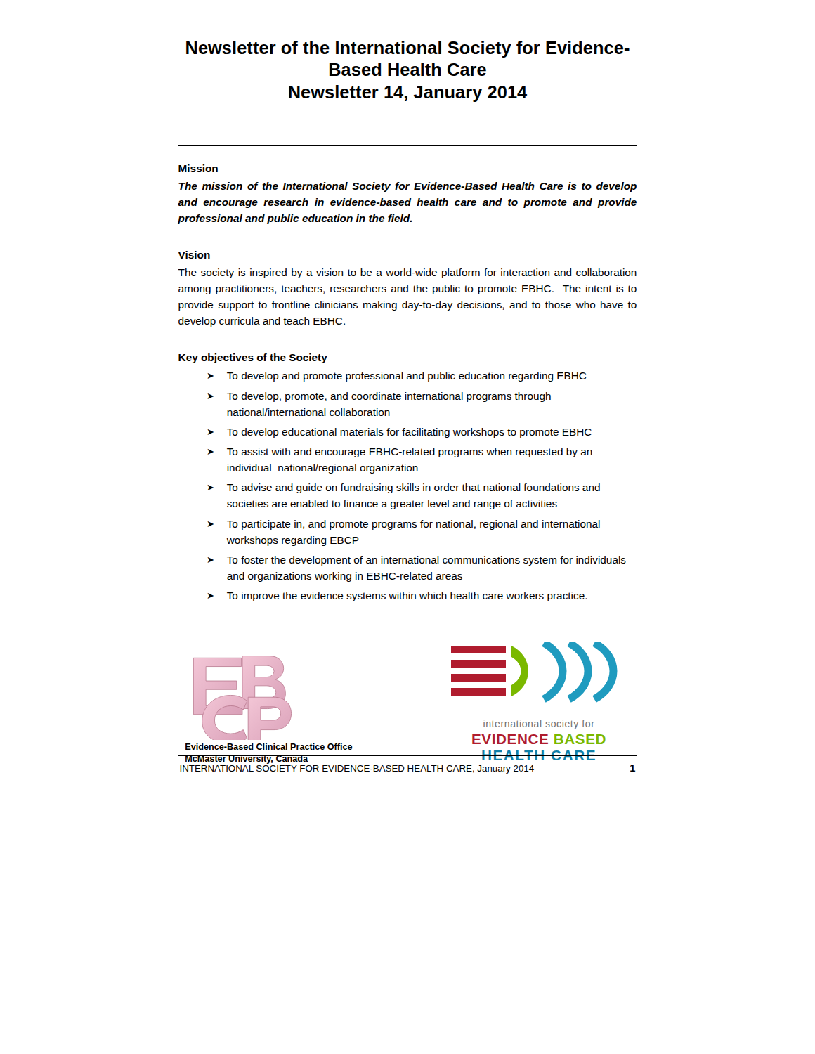Newsletter of the International Society for Evidence-Based Health Care Newsletter 14, January 2014
Mission
The mission of the International Society for Evidence-Based Health Care is to develop and encourage research in evidence-based health care and to promote and provide professional and public education in the field.
Vision
The society is inspired by a vision to be a world-wide platform for interaction and collaboration among practitioners, teachers, researchers and the public to promote EBHC. The intent is to provide support to frontline clinicians making day-to-day decisions, and to those who have to develop curricula and teach EBHC.
Key objectives of the Society
To develop and promote professional and public education regarding EBHC
To develop, promote, and coordinate international programs through national/international collaboration
To develop educational materials for facilitating workshops to promote EBHC
To assist with and encourage EBHC-related programs when requested by an individual national/regional organization
To advise and guide on fundraising skills in order that national foundations and societies are enabled to finance a greater level and range of activities
To participate in, and promote programs for national, regional and international workshops regarding EBCP
To foster the development of an international communications system for individuals and organizations working in EBHC-related areas
To improve the evidence systems within which health care workers practice.
Evidence-Based Clinical Practice Office
McMaster University, Canada
international society for
EVIDENCE BASED
HEALTH CARE
INTERNATIONAL SOCIETY FOR EVIDENCE-BASED HEALTH CARE, January 2014
1